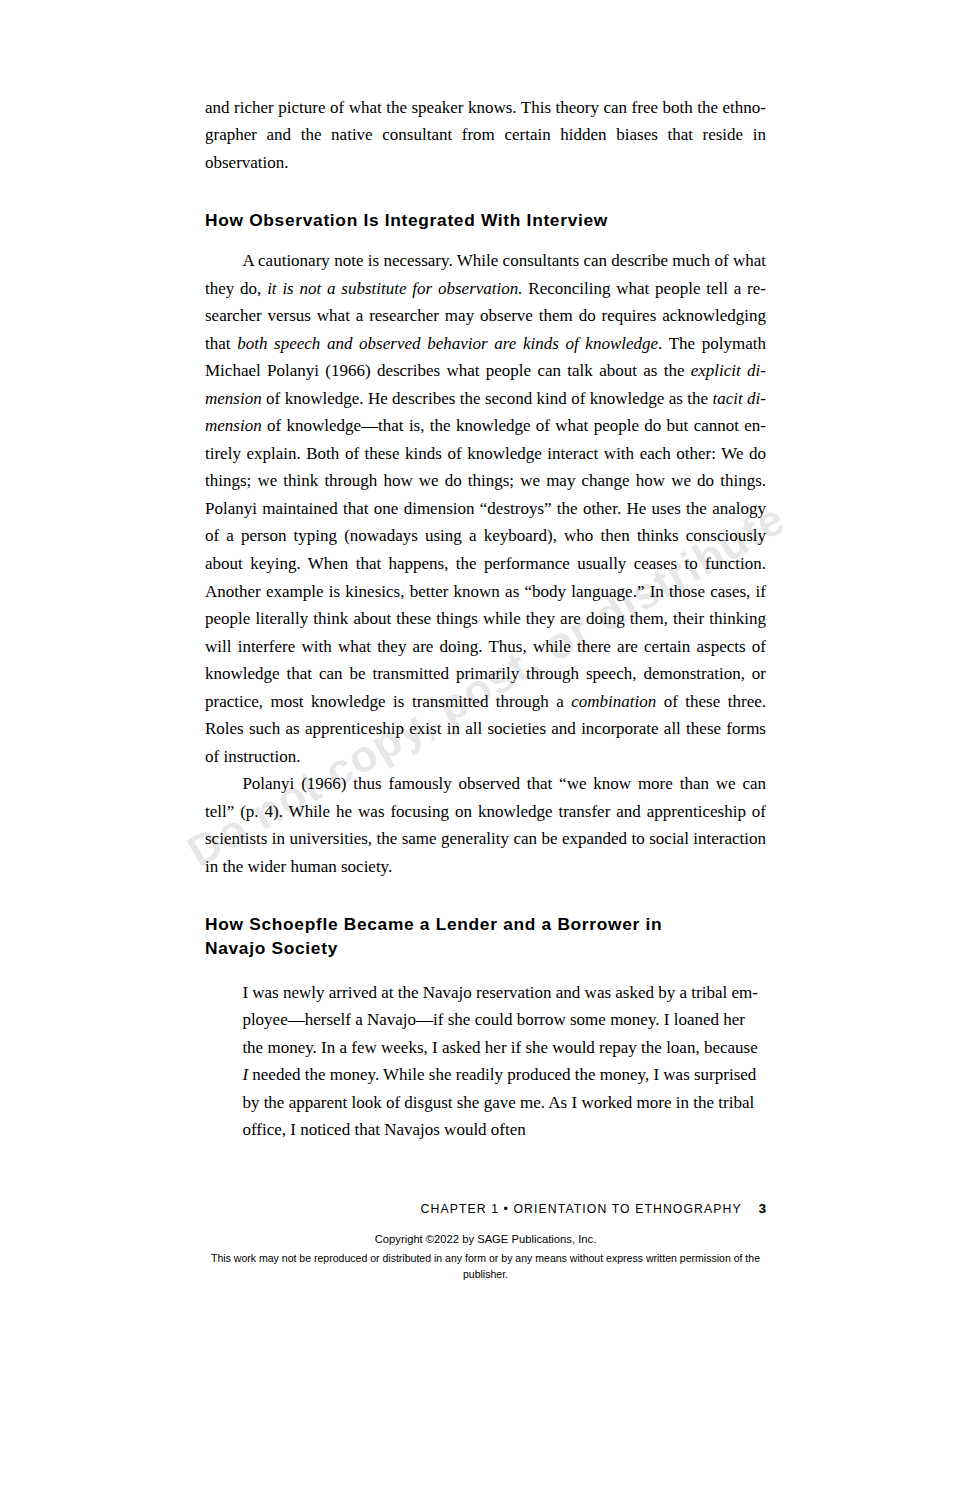Do not copy, post, or distribute
and richer picture of what the speaker knows. This theory can free both the ethnographer and the native consultant from certain hidden biases that reside in observation.
How Observation Is Integrated With Interview
A cautionary note is necessary. While consultants can describe much of what they do, it is not a substitute for observation. Reconciling what people tell a researcher versus what a researcher may observe them do requires acknowledging that both speech and observed behavior are kinds of knowledge. The polymath Michael Polanyi (1966) describes what people can talk about as the explicit dimension of knowledge. He describes the second kind of knowledge as the tacit dimension of knowledge—that is, the knowledge of what people do but cannot entirely explain. Both of these kinds of knowledge interact with each other: We do things; we think through how we do things; we may change how we do things. Polanyi maintained that one dimension “destroys” the other. He uses the analogy of a person typing (nowadays using a keyboard), who then thinks consciously about keying. When that happens, the performance usually ceases to function. Another example is kinesics, better known as “body language.” In those cases, if people literally think about these things while they are doing them, their thinking will interfere with what they are doing. Thus, while there are certain aspects of knowledge that can be transmitted primarily through speech, demonstration, or practice, most knowledge is transmitted through a combination of these three. Roles such as apprenticeship exist in all societies and incorporate all these forms of instruction.
Polanyi (1966) thus famously observed that “we know more than we can tell” (p. 4). While he was focusing on knowledge transfer and apprenticeship of scientists in universities, the same generality can be expanded to social interaction in the wider human society.
How Schoepfle Became a Lender and a Borrower in
Navajo Society
I was newly arrived at the Navajo reservation and was asked by a tribal employee—herself a Navajo—if she could borrow some money. I loaned her the money. In a few weeks, I asked her if she would repay the loan, because I needed the money. While she readily produced the money, I was surprised by the apparent look of disgust she gave me. As I worked more in the tribal office, I noticed that Navajos would often
Chapter 1 • Orientation to Ethnography 3
Copyright ©2022 by SAGE Publications, Inc.
This work may not be reproduced or distributed in any form or by any means without express written permission of the publisher.